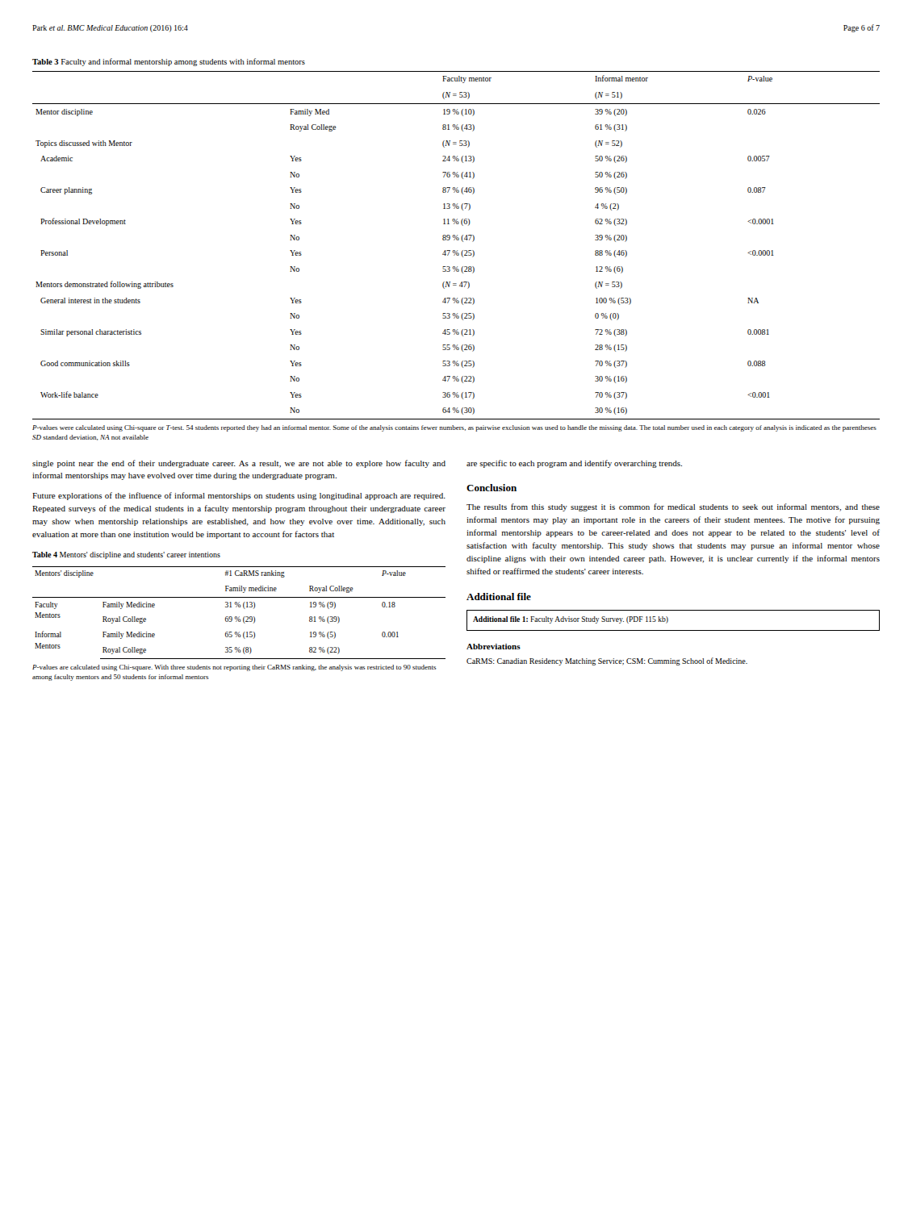Park et al. BMC Medical Education (2016) 16:4
Page 6 of 7
Table 3 Faculty and informal mentorship among students with informal mentors
| | | Faculty mentor | Informal mentor | P -value |
| --- | --- | --- | --- | --- |
| | | ( N = 53) | ( N = 51) | |
| Mentor discipline | Family Med | 19 % (10) | 39 % (20) | 0.026 |
| | Royal College | 81 % (43) | 61 % (31) | |
| Topics discussed with Mentor | | ( N = 53) | ( N = 52) | |
| Academic | Yes | 24 % (13) | 50 % (26) | 0.0057 |
| | No | 76 % (41) | 50 % (26) | |
| Career planning | Yes | 87 % (46) | 96 % (50) | 0.087 |
| | No | 13 % (7) | 4 % (2) | |
| Professional Development | Yes | 11 % (6) | 62 % (32) | <0.0001 |
| | No | 89 % (47) | 39 % (20) | |
| Personal | Yes | 47 % (25) | 88 % (46) | <0.0001 |
| | No | 53 % (28) | 12 % (6) | |
| Mentors demonstrated following attributes | | ( N = 47) | ( N = 53) | |
| General interest in the students | Yes | 47 % (22) | 100 % (53) | NA |
| | No | 53 % (25) | 0 % (0) | |
| Similar personal characteristics | Yes | 45 % (21) | 72 % (38) | 0.0081 |
| | No | 55 % (26) | 28 % (15) | |
| Good communication skills | Yes | 53 % (25) | 70 % (37) | 0.088 |
| | No | 47 % (22) | 30 % (16) | |
| Work-life balance | Yes | 36 % (17) | 70 % (37) | <0.001 |
| | No | 64 % (30) | 30 % (16) | |
P-values were calculated using Chi-square or T-test. 54 students reported they had an informal mentor. Some of the analysis contains fewer numbers, as pairwise exclusion was used to handle the missing data. The total number used in each category of analysis is indicated as the parentheses
SD standard deviation, NA not available
single point near the end of their undergraduate career. As a result, we are not able to explore how faculty and informal mentorships may have evolved over time during the undergraduate program.
Future explorations of the influence of informal mentorships on students using longitudinal approach are required. Repeated surveys of the medical students in a faculty mentorship program throughout their undergraduate career may show when mentorship relationships are established, and how they evolve over time. Additionally, such evaluation at more than one institution would be important to account for factors that
Table 4 Mentors' discipline and students' career intentions
| Mentors' discipline | #1 CaRMS ranking | P -value |
| --- | --- | --- |
| | | Family medicine | Royal College | |
| Faculty Mentors | Family Medicine | 31 % (13) | 19 % (9) | 0.18 |
| Royal College | 69 % (29) | 81 % (39) | |
| Informal Mentors | Family Medicine | 65 % (15) | 19 % (5) | 0.001 |
| Royal College | 35 % (8) | 82 % (22) | |
P-values are calculated using Chi-square. With three students not reporting their CaRMS ranking, the analysis was restricted to 90 students among faculty mentors and 50 students for informal mentors
are specific to each program and identify overarching trends.
Conclusion
The results from this study suggest it is common for medical students to seek out informal mentors, and these informal mentors may play an important role in the careers of their student mentees. The motive for pursuing informal mentorship appears to be career-related and does not appear to be related to the students' level of satisfaction with faculty mentorship. This study shows that students may pursue an informal mentor whose discipline aligns with their own intended career path. However, it is unclear currently if the informal mentors shifted or reaffirmed the students' career interests.
Additional file
Additional file 1: Faculty Advisor Study Survey. (PDF 115 kb)
Abbreviations
CaRMS: Canadian Residency Matching Service; CSM: Cumming School of Medicine.